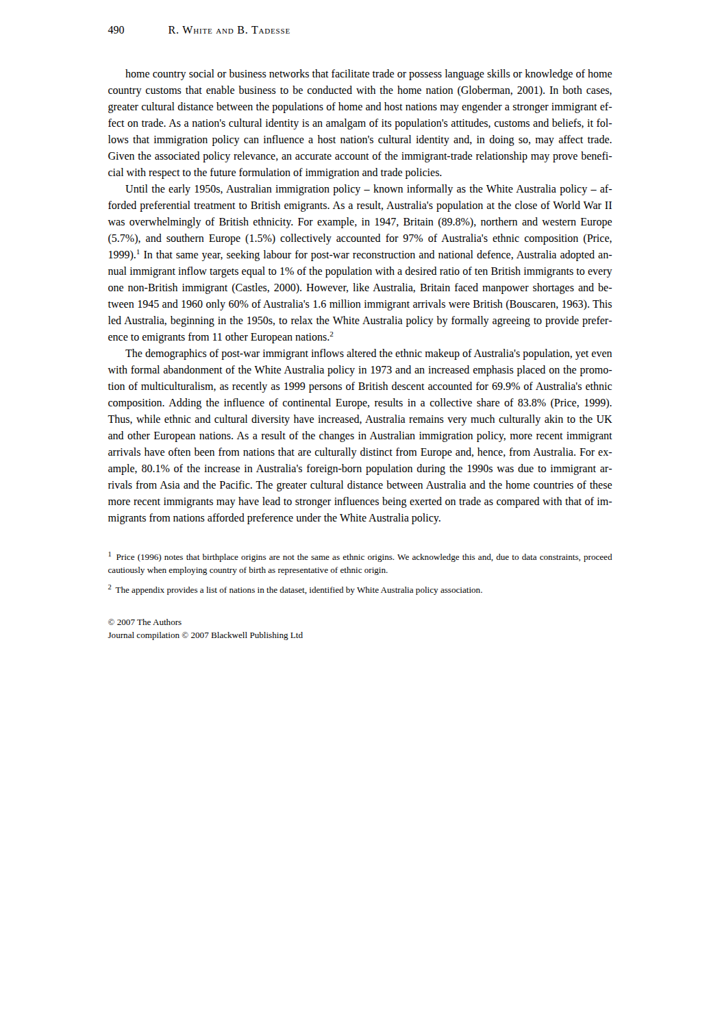490 R. White and B. Tadesse
home country social or business networks that facilitate trade or possess language skills or knowledge of home country customs that enable business to be conducted with the home nation (Globerman, 2001). In both cases, greater cultural distance between the populations of home and host nations may engender a stronger immigrant effect on trade. As a nation's cultural identity is an amalgam of its population's attitudes, customs and beliefs, it follows that immigration policy can influence a host nation's cultural identity and, in doing so, may affect trade. Given the associated policy relevance, an accurate account of the immigrant-trade relationship may prove beneficial with respect to the future formulation of immigration and trade policies.
Until the early 1950s, Australian immigration policy – known informally as the White Australia policy – afforded preferential treatment to British emigrants. As a result, Australia's population at the close of World War II was overwhelmingly of British ethnicity. For example, in 1947, Britain (89.8%), northern and western Europe (5.7%), and southern Europe (1.5%) collectively accounted for 97% of Australia's ethnic composition (Price, 1999).1 In that same year, seeking labour for post-war reconstruction and national defence, Australia adopted annual immigrant inflow targets equal to 1% of the population with a desired ratio of ten British immigrants to every one non-British immigrant (Castles, 2000). However, like Australia, Britain faced manpower shortages and between 1945 and 1960 only 60% of Australia's 1.6 million immigrant arrivals were British (Bouscaren, 1963). This led Australia, beginning in the 1950s, to relax the White Australia policy by formally agreeing to provide preference to emigrants from 11 other European nations.2
The demographics of post-war immigrant inflows altered the ethnic makeup of Australia's population, yet even with formal abandonment of the White Australia policy in 1973 and an increased emphasis placed on the promotion of multiculturalism, as recently as 1999 persons of British descent accounted for 69.9% of Australia's ethnic composition. Adding the influence of continental Europe, results in a collective share of 83.8% (Price, 1999). Thus, while ethnic and cultural diversity have increased, Australia remains very much culturally akin to the UK and other European nations. As a result of the changes in Australian immigration policy, more recent immigrant arrivals have often been from nations that are culturally distinct from Europe and, hence, from Australia. For example, 80.1% of the increase in Australia's foreign-born population during the 1990s was due to immigrant arrivals from Asia and the Pacific. The greater cultural distance between Australia and the home countries of these more recent immigrants may have lead to stronger influences being exerted on trade as compared with that of immigrants from nations afforded preference under the White Australia policy.
1 Price (1996) notes that birthplace origins are not the same as ethnic origins. We acknowledge this and, due to data constraints, proceed cautiously when employing country of birth as representative of ethnic origin.
2 The appendix provides a list of nations in the dataset, identified by White Australia policy association.
© 2007 The Authors
Journal compilation © 2007 Blackwell Publishing Ltd